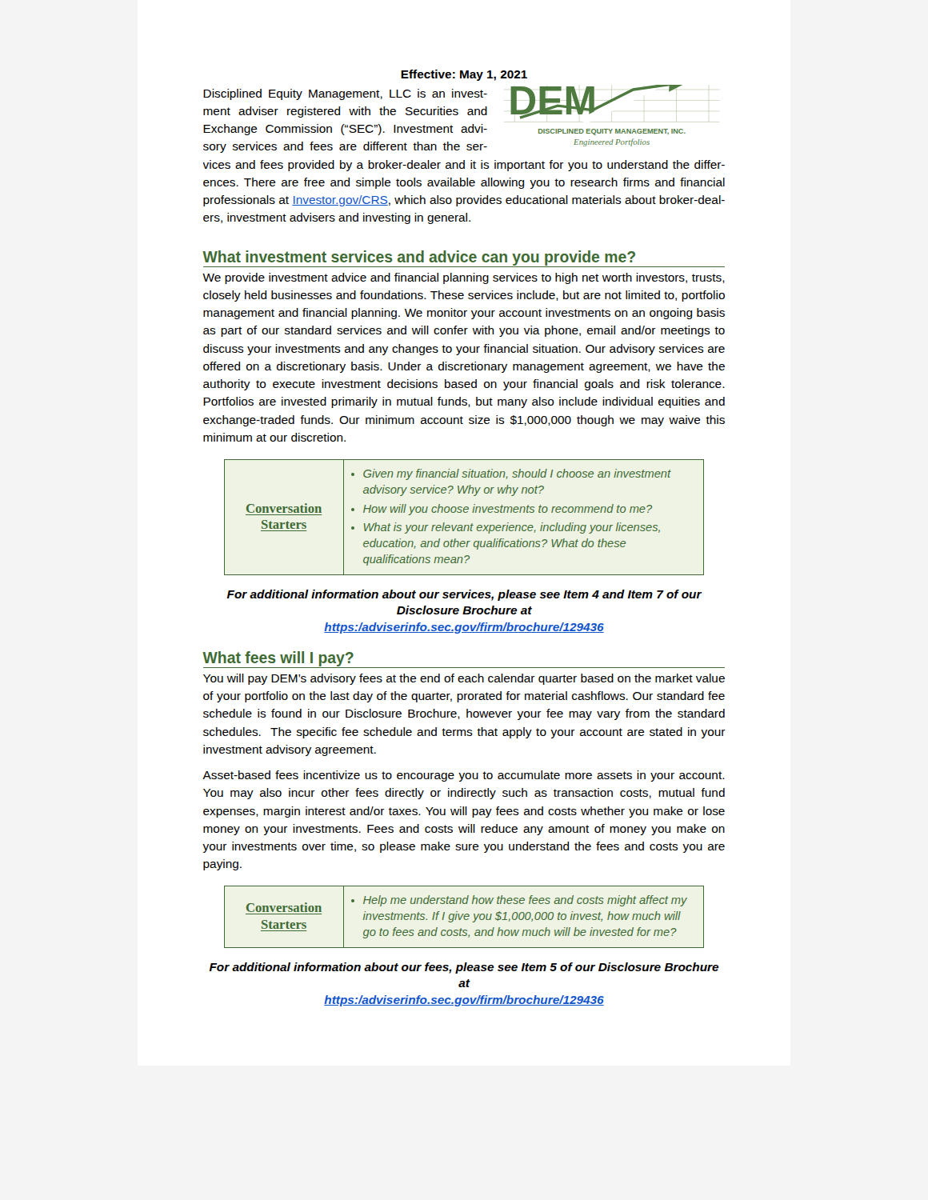Effective: May 1, 2021
Disciplined Equity Management, Inc. – Engineered Portfolios DEM DISCIPLINED EQUITY MANAGEMENT, INC. Engineered Portfolios
Disciplined Equity Management, LLC is an investment adviser registered with the Securities and Exchange Commission (“SEC”). Investment advisory services and fees are different than the services and fees provided by a broker-dealer and it is important for you to understand the differences. There are free and simple tools available allowing you to research firms and financial professionals at Investor.gov/CRS, which also provides educational materials about broker-dealers, investment advisers and investing in general.
What investment services and advice can you provide me?
We provide investment advice and financial planning services to high net worth investors, trusts, closely held businesses and foundations. These services include, but are not limited to, portfolio management and financial planning. We monitor your account investments on an ongoing basis as part of our standard services and will confer with you via phone, email and/or meetings to discuss your investments and any changes to your financial situation. Our advisory services are offered on a discretionary basis. Under a discretionary management agreement, we have the authority to execute investment decisions based on your financial goals and risk tolerance. Portfolios are invested primarily in mutual funds, but many also include individual equities and exchange-traded funds. Our minimum account size is $1,000,000 though we may waive this minimum at our discretion.
Conversation
Starters
Given my financial situation, should I choose an investment advisory service? Why or why not?
How will you choose investments to recommend to me?
What is your relevant experience, including your licenses, education, and other qualifications? What do these qualifications mean?
For additional information about our services, please see Item 4 and Item 7 of our Disclosure Brochure at
https:/adviserinfo.sec.gov/firm/brochure/129436
What fees will I pay?
You will pay DEM’s advisory fees at the end of each calendar quarter based on the market value of your portfolio on the last day of the quarter, prorated for material cashflows. Our standard fee schedule is found in our Disclosure Brochure, however your fee may vary from the standard schedules. The specific fee schedule and terms that apply to your account are stated in your investment advisory agreement.
Asset-based fees incentivize us to encourage you to accumulate more assets in your account. You may also incur other fees directly or indirectly such as transaction costs, mutual fund expenses, margin interest and/or taxes. You will pay fees and costs whether you make or lose money on your investments. Fees and costs will reduce any amount of money you make on your investments over time, so please make sure you understand the fees and costs you are paying.
Conversation
Starters
Help me understand how these fees and costs might affect my investments. If I give you $1,000,000 to invest, how much will go to fees and costs, and how much will be invested for me?
For additional information about our fees, please see Item 5 of our Disclosure Brochure at
https:/adviserinfo.sec.gov/firm/brochure/129436